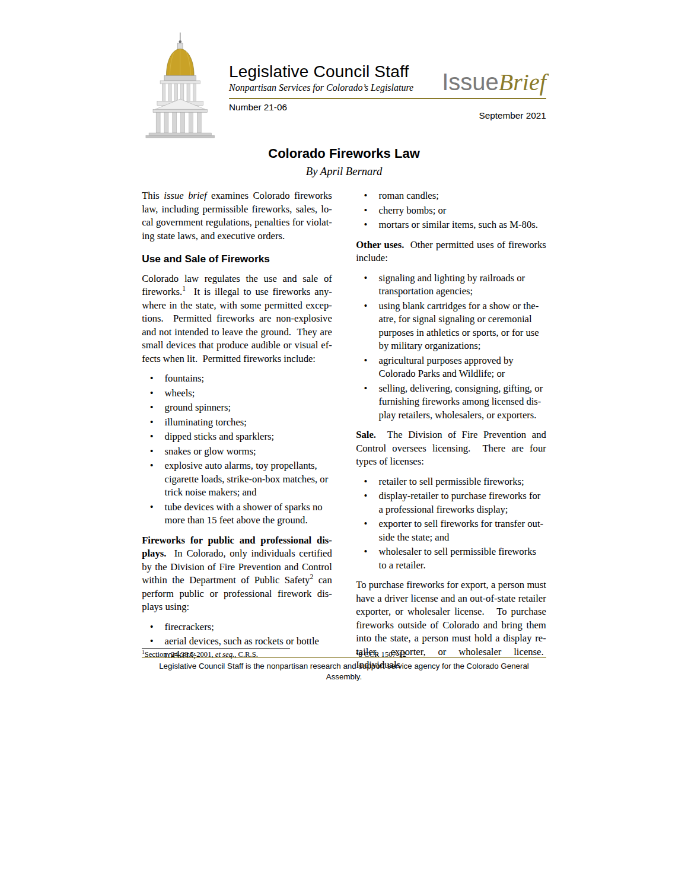Legislative Council Staff
Nonpartisan Services for Colorado’s Legislature
Issue Brief
Number 21-06
September 2021
Colorado Fireworks Law
By April Bernard
This issue brief examines Colorado fireworks law, including permissible fireworks, sales, local government regulations, penalties for violating state laws, and executive orders.
Use and Sale of Fireworks
Colorado law regulates the use and sale of fireworks.1 It is illegal to use fireworks anywhere in the state, with some permitted exceptions. Permitted fireworks are non-explosive and not intended to leave the ground. They are small devices that produce audible or visual effects when lit. Permitted fireworks include:
fountains;
wheels;
ground spinners;
illuminating torches;
dipped sticks and sparklers;
snakes or glow worms;
explosive auto alarms, toy propellants, cigarette loads, strike-on-box matches, or trick noise makers; and
tube devices with a shower of sparks no more than 15 feet above the ground.
Fireworks for public and professional displays. In Colorado, only individuals certified by the Division of Fire Prevention and Control within the Department of Public Safety2 can perform public or professional firework displays using:
firecrackers;
aerial devices, such as rockets or bottle rockets;
roman candles;
cherry bombs; or
mortars or similar items, such as M-80s.
Other uses. Other permitted uses of fireworks include:
signaling and lighting by railroads or transportation agencies;
using blank cartridges for a show or theatre, for signal signaling or ceremonial purposes in athletics or sports, or for use by military organizations;
agricultural purposes approved by Colorado Parks and Wildlife; or
selling, delivering, consigning, gifting, or furnishing fireworks among licensed display retailers, wholesalers, or exporters.
Sale. The Division of Fire Prevention and Control oversees licensing. There are four types of licenses:
retailer to sell permissible fireworks;
display-retailer to purchase fireworks for a professional fireworks display;
exporter to sell fireworks for transfer outside the state; and
wholesaler to sell permissible fireworks to a retailer.
To purchase fireworks for export, a person must have a driver license and an out-of-state retailer exporter, or wholesaler license. To purchase fireworks outside of Colorado and bring them into the state, a person must hold a display retailer, exporter, or wholesaler license. Individuals
1Section 24-33.5-2001, et seq., C.R.S.
28 CCR 1507-12
Legislative Council Staff is the nonpartisan research and support service agency for the Colorado General Assembly.